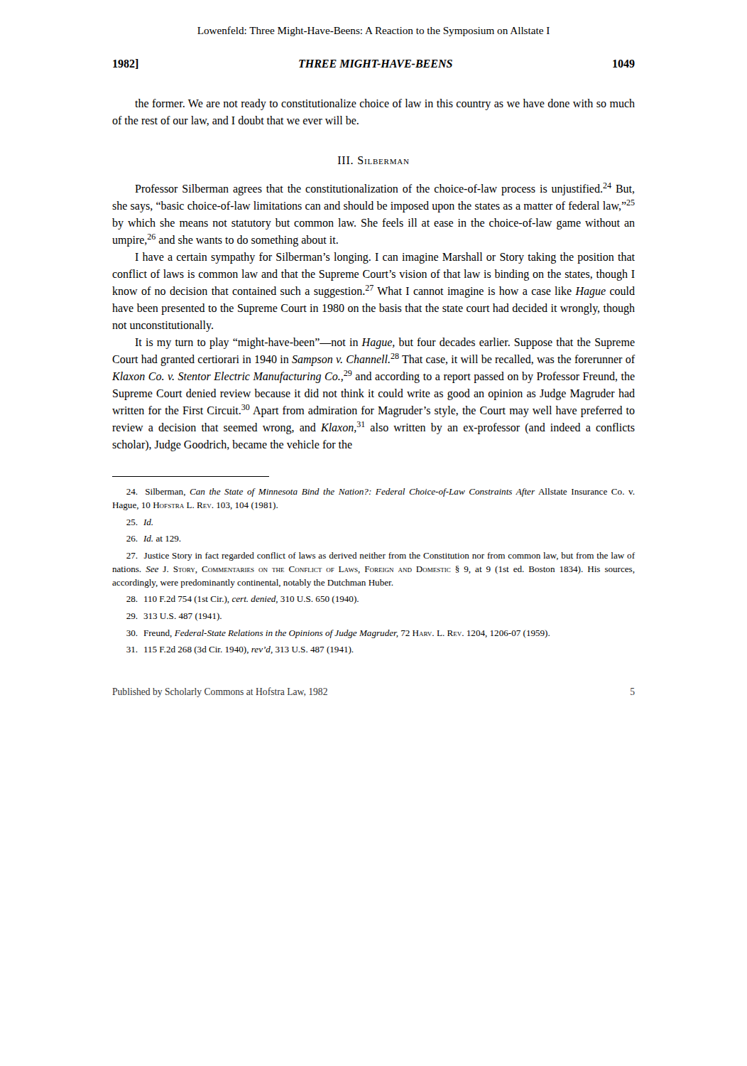Lowenfeld: Three Might-Have-Beens: A Reaction to the Symposium on Allstate I
1982] THREE MIGHT-HAVE-BEENS 1049
the former. We are not ready to constitutionalize choice of law in this country as we have done with so much of the rest of our law, and I doubt that we ever will be.
III. Silberman
Professor Silberman agrees that the constitutionalization of the choice-of-law process is unjustified.24 But, she says, “basic choice-of-law limitations can and should be imposed upon the states as a matter of federal law,”25 by which she means not statutory but common law. She feels ill at ease in the choice-of-law game without an umpire,26 and she wants to do something about it.
I have a certain sympathy for Silberman’s longing. I can imagine Marshall or Story taking the position that conflict of laws is common law and that the Supreme Court’s vision of that law is binding on the states, though I know of no decision that contained such a suggestion.27 What I cannot imagine is how a case like Hague could have been presented to the Supreme Court in 1980 on the basis that the state court had decided it wrongly, though not unconstitutionally.
It is my turn to play “might-have-been”—not in Hague, but four decades earlier. Suppose that the Supreme Court had granted certiorari in 1940 in Sampson v. Channell.28 That case, it will be recalled, was the forerunner of Klaxon Co. v. Stentor Electric Manufacturing Co.,29 and according to a report passed on by Professor Freund, the Supreme Court denied review because it did not think it could write as good an opinion as Judge Magruder had written for the First Circuit.30 Apart from admiration for Magruder’s style, the Court may well have preferred to review a decision that seemed wrong, and Klaxon,31 also written by an ex-professor (and indeed a conflicts scholar), Judge Goodrich, became the vehicle for the
24. Silberman, Can the State of Minnesota Bind the Nation?: Federal Choice-of-Law Constraints After Allstate Insurance Co. v. Hague, 10 Hofstra L. Rev. 103, 104 (1981).
25. Id.
26. Id. at 129.
27. Justice Story in fact regarded conflict of laws as derived neither from the Constitution nor from common law, but from the law of nations. See J. Story, Commentaries on the Conflict of Laws, Foreign and Domestic § 9, at 9 (1st ed. Boston 1834). His sources, accordingly, were predominantly continental, notably the Dutchman Huber.
28. 110 F.2d 754 (1st Cir.), cert. denied, 310 U.S. 650 (1940).
29. 313 U.S. 487 (1941).
30. Freund, Federal-State Relations in the Opinions of Judge Magruder, 72 Harv. L. Rev. 1204, 1206-07 (1959).
31. 115 F.2d 268 (3d Cir. 1940), rev’d, 313 U.S. 487 (1941).
Published by Scholarly Commons at Hofstra Law, 1982 5